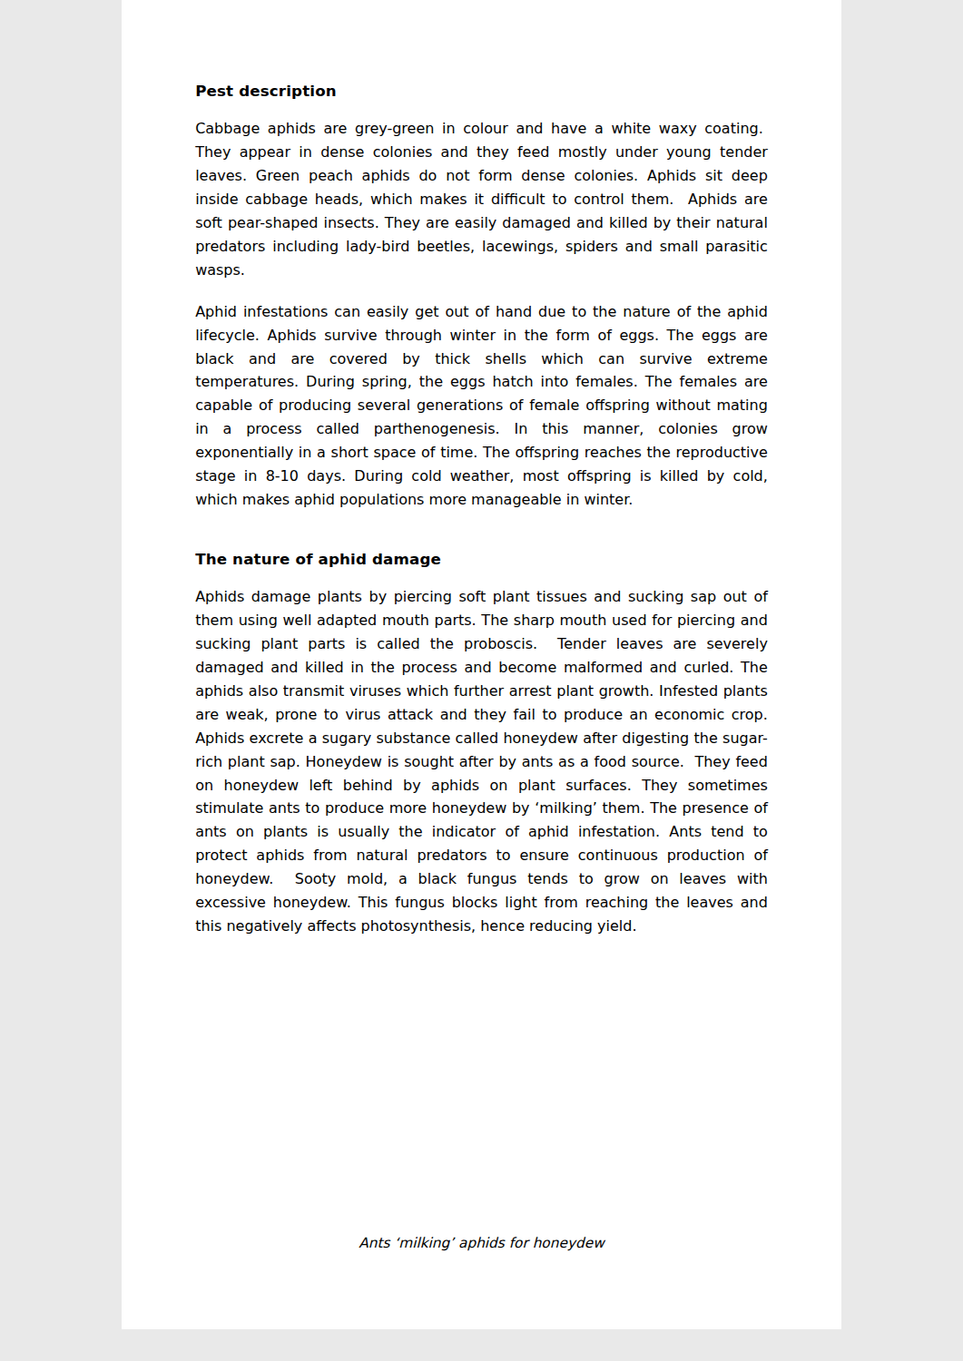Pest description
Cabbage aphids are grey-green in colour and have a white waxy coating. They appear in dense colonies and they feed mostly under young tender leaves. Green peach aphids do not form dense colonies. Aphids sit deep inside cabbage heads, which makes it difficult to control them. Aphids are soft pear-shaped insects. They are easily damaged and killed by their natural predators including lady-bird beetles, lacewings, spiders and small parasitic wasps.
Aphid infestations can easily get out of hand due to the nature of the aphid lifecycle. Aphids survive through winter in the form of eggs. The eggs are black and are covered by thick shells which can survive extreme temperatures. During spring, the eggs hatch into females. The females are capable of producing several generations of female offspring without mating in a process called parthenogenesis. In this manner, colonies grow exponentially in a short space of time. The offspring reaches the reproductive stage in 8-10 days. During cold weather, most offspring is killed by cold, which makes aphid populations more manageable in winter.
The nature of aphid damage
Aphids damage plants by piercing soft plant tissues and sucking sap out of them using well adapted mouth parts. The sharp mouth used for piercing and sucking plant parts is called the proboscis. Tender leaves are severely damaged and killed in the process and become malformed and curled. The aphids also transmit viruses which further arrest plant growth. Infested plants are weak, prone to virus attack and they fail to produce an economic crop. Aphids excrete a sugary substance called honeydew after digesting the sugar-rich plant sap. Honeydew is sought after by ants as a food source. They feed on honeydew left behind by aphids on plant surfaces. They sometimes stimulate ants to produce more honeydew by ‘milking’ them. The presence of ants on plants is usually the indicator of aphid infestation. Ants tend to protect aphids from natural predators to ensure continuous production of honeydew. Sooty mold, a black fungus tends to grow on leaves with excessive honeydew. This fungus blocks light from reaching the leaves and this negatively affects photosynthesis, hence reducing yield.
Ants ‘milking’ aphids for honeydew